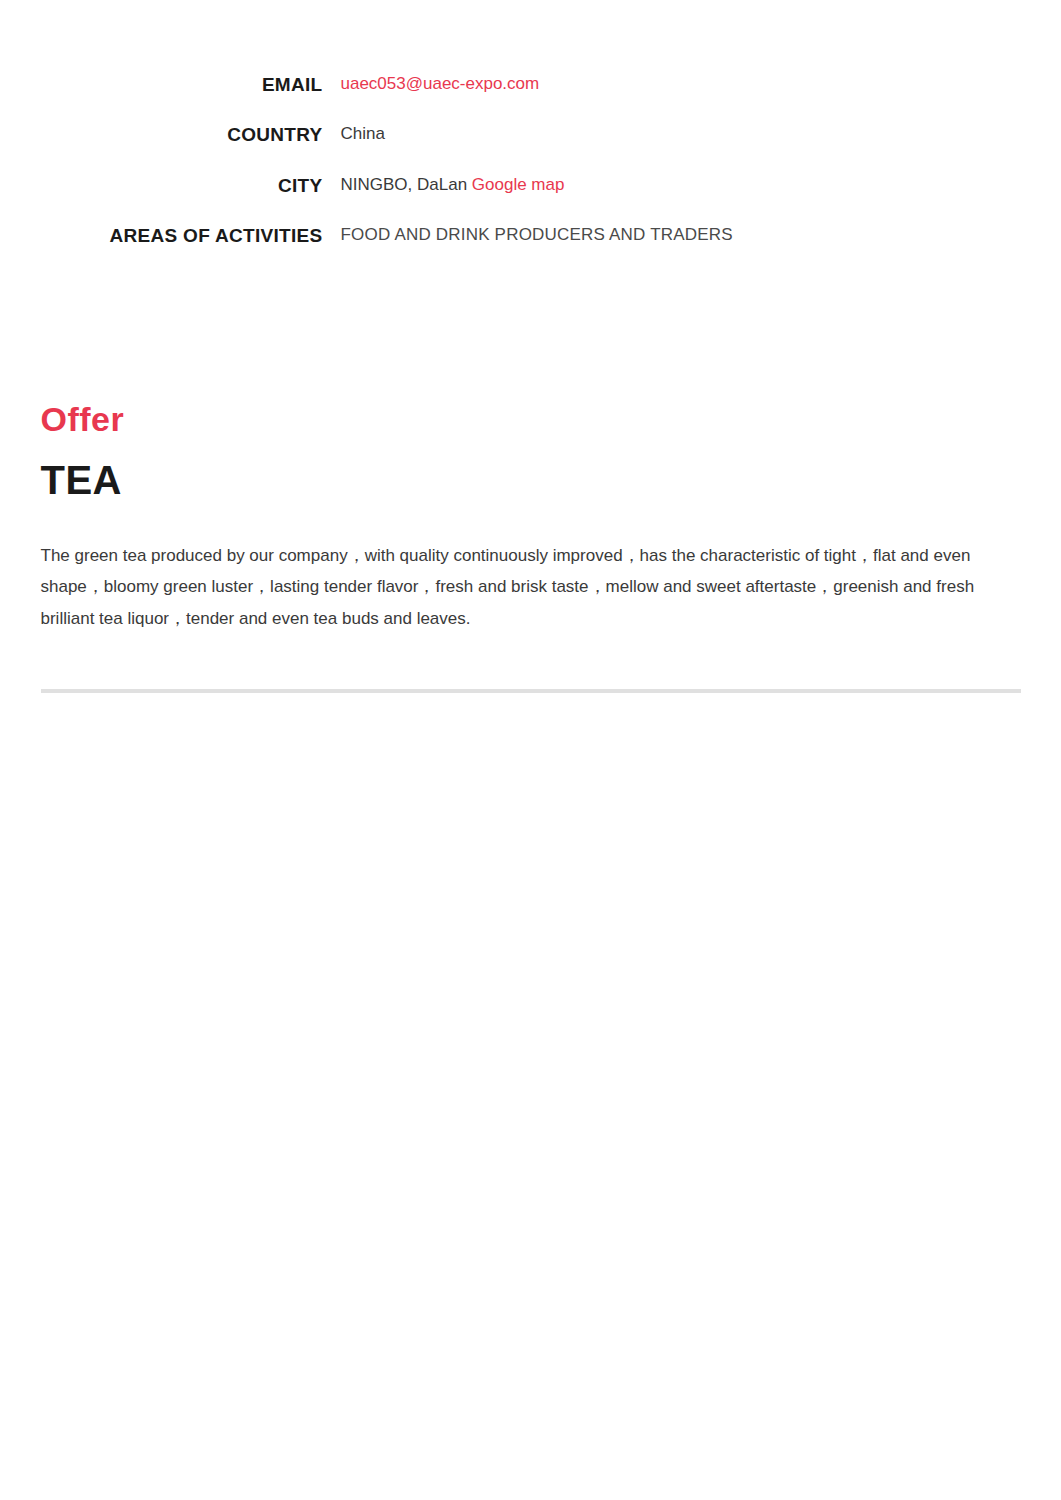| Email | uaec053@uaec-expo.com |
| Country | China |
| City | NINGBO, DaLan Google map |
| Areas of activities | Food and drink producers and traders |
Offer
TEA
The green tea produced by our company，with quality continuously improved，has the characteristic of tight，flat and even shape，bloomy green luster，lasting tender flavor，fresh and brisk taste，mellow and sweet aftertaste，greenish and fresh brilliant tea liquor，tender and even tea buds and leaves.